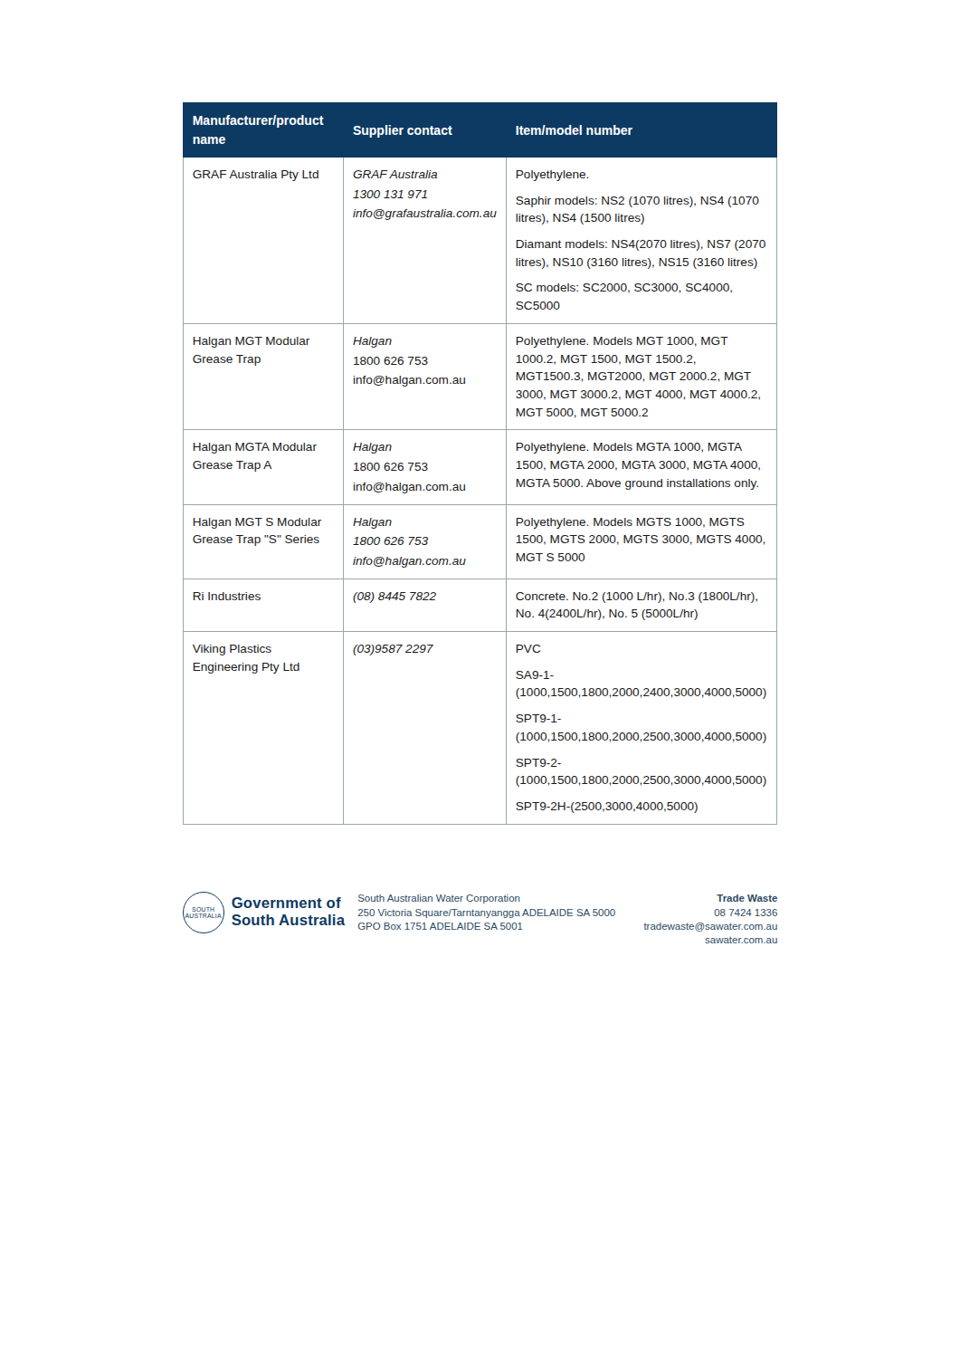| Manufacturer/product name | Supplier contact | Item/model number |
| --- | --- | --- |
| GRAF Australia Pty Ltd | GRAF Australia 1300 131 971 info@grafaustralia.com.au | Polyethylene. Saphir models: NS2 (1070 litres), NS4 (1070 litres), NS4 (1500 litres) Diamant models: NS4(2070 litres), NS7 (2070 litres), NS10 (3160 litres), NS15 (3160 litres) SC models: SC2000, SC3000, SC4000, SC5000 |
| Halgan MGT Modular Grease Trap | Halgan 1800 626 753 info@halgan.com.au | Polyethylene. Models MGT 1000, MGT 1000.2, MGT 1500, MGT 1500.2, MGT1500.3, MGT2000, MGT 2000.2, MGT 3000, MGT 3000.2, MGT 4000, MGT 4000.2, MGT 5000, MGT 5000.2 |
| Halgan MGTA Modular Grease Trap A | Halgan 1800 626 753 info@halgan.com.au | Polyethylene. Models MGTA 1000, MGTA 1500, MGTA 2000, MGTA 3000, MGTA 4000, MGTA 5000. Above ground installations only. |
| Halgan MGT S Modular Grease Trap "S" Series | Halgan 1800 626 753 info@halgan.com.au | Polyethylene. Models MGTS 1000, MGTS 1500, MGTS 2000, MGTS 3000, MGTS 4000, MGT S 5000 |
| Ri Industries | (08) 8445 7822 | Concrete. No.2 (1000 L/hr), No.3 (1800L/hr), No. 4(2400L/hr), No. 5 (5000L/hr) |
| Viking Plastics Engineering Pty Ltd | (03)9587 2297 | PVC SA9-1-(1000,1500,1800,2000,2400,3000,4000,5000) SPT9-1-(1000,1500,1800,2000,2500,3000,4000,5000) SPT9-2-(1000,1500,1800,2000,2500,3000,4000,5000) SPT9-2H-(2500,3000,4000,5000) |
SOUTH
AUSTRALIA
Government of
South Australia
South Australian Water Corporation
250 Victoria Square/Tarntanyangga ADELAIDE SA 5000
GPO Box 1751 ADELAIDE SA 5001
Trade Waste
08 7424 1336
tradewaste@sawater.com.au
sawater.com.au